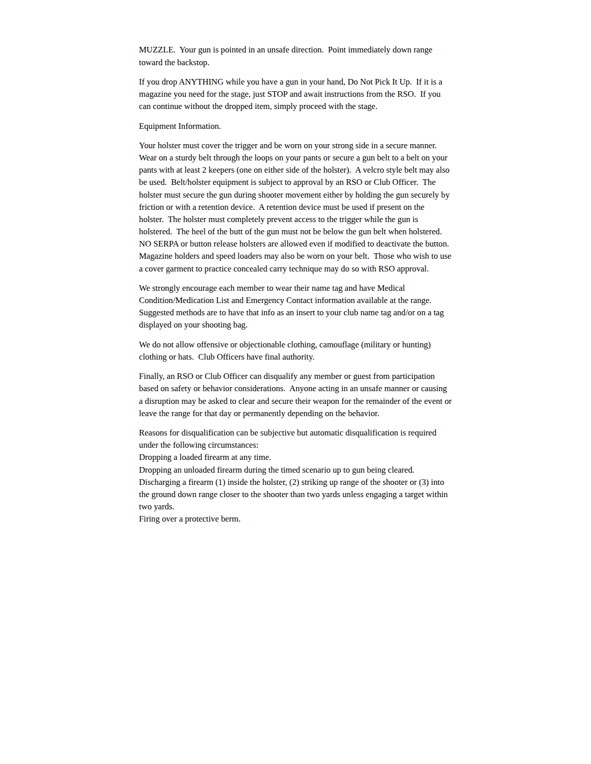MUZZLE. Your gun is pointed in an unsafe direction. Point immediately down range toward the backstop.
If you drop ANYTHING while you have a gun in your hand, Do Not Pick It Up. If it is a magazine you need for the stage, just STOP and await instructions from the RSO. If you can continue without the dropped item, simply proceed with the stage.
Equipment Information.
Your holster must cover the trigger and be worn on your strong side in a secure manner. Wear on a sturdy belt through the loops on your pants or secure a gun belt to a belt on your pants with at least 2 keepers (one on either side of the holster). A velcro style belt may also be used. Belt/holster equipment is subject to approval by an RSO or Club Officer. The holster must secure the gun during shooter movement either by holding the gun securely by friction or with a retention device. A retention device must be used if present on the holster. The holster must completely prevent access to the trigger while the gun is holstered. The heel of the butt of the gun must not be below the gun belt when holstered. NO SERPA or button release holsters are allowed even if modified to deactivate the button. Magazine holders and speed loaders may also be worn on your belt. Those who wish to use a cover garment to practice concealed carry technique may do so with RSO approval.
We strongly encourage each member to wear their name tag and have Medical Condition/Medication List and Emergency Contact information available at the range. Suggested methods are to have that info as an insert to your club name tag and/or on a tag displayed on your shooting bag.
We do not allow offensive or objectionable clothing, camouflage (military or hunting) clothing or hats. Club Officers have final authority.
Finally, an RSO or Club Officer can disqualify any member or guest from participation based on safety or behavior considerations. Anyone acting in an unsafe manner or causing a disruption may be asked to clear and secure their weapon for the remainder of the event or leave the range for that day or permanently depending on the behavior.
Reasons for disqualification can be subjective but automatic disqualification is required under the following circumstances:
Dropping a loaded firearm at any time.
Dropping an unloaded firearm during the timed scenario up to gun being cleared.
Discharging a firearm (1) inside the holster, (2) striking up range of the shooter or (3) into the ground down range closer to the shooter than two yards unless engaging a target within
two yards.
Firing over a protective berm.